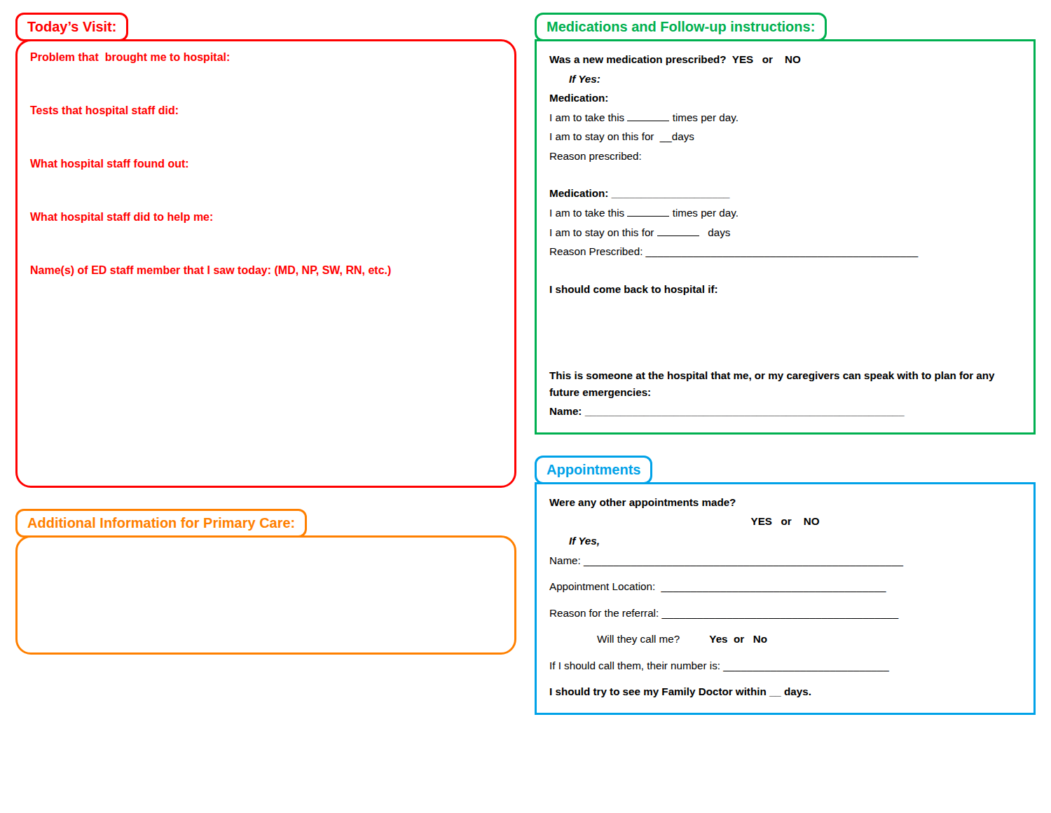Today’s Visit:
Problem that brought me to hospital:
Tests that hospital staff did:
What hospital staff found out:
What hospital staff did to help me:
Name(s) of ED staff member that I saw today: (MD, NP, SW, RN, etc.)
Additional Information for Primary Care:
Medications and Follow-up instructions:
Was a new medication prescribed? YES or NO
If Yes:
Medication:
I am to take this times per day.
I am to stay on this for __days
Reason prescribed:
Medication: ____________________
I am to take this times per day.
I am to stay on this for days
Reason Prescribed: ______________________________________________
I should come back to hospital if:
This is someone at the hospital that me, or my caregivers can speak with to plan for any future emergencies:
Name: ______________________________________________________
Appointments
Were any other appointments made?
YES or NO
If Yes,
Name: ______________________________________________________
Appointment Location: ______________________________________
Reason for the referral: ________________________________________
Will they call me? Yes or No
If I should call them, their number is: ____________________________
I should try to see my Family Doctor within __ days.